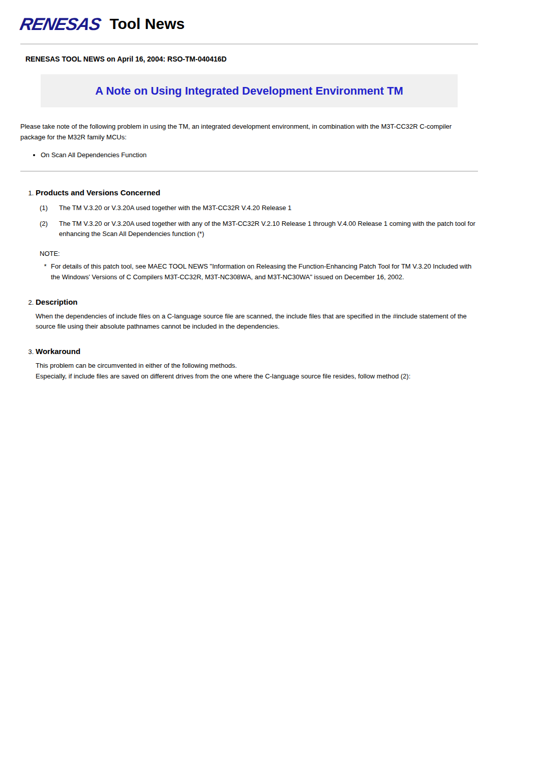RENESAS
Tool News
RENESAS TOOL NEWS on April 16, 2004: RSO-TM-040416D
A Note on Using Integrated Development Environment TM
Please take note of the following problem in using the TM, an integrated development environment, in combination with the M3T-CC32R C-compiler package for the M32R family MCUs:
On Scan All Dependencies Function
Products and Versions Concerned
(1) The TM V.3.20 or V.3.20A used together with the M3T-CC32R V.4.20 Release 1
(2) The TM V.3.20 or V.3.20A used together with any of the M3T-CC32R V.2.10 Release 1 through V.4.00 Release 1 coming with the patch tool for enhancing the Scan All Dependencies function (*)
NOTE:
* For details of this patch tool, see MAEC TOOL NEWS "Information on Releasing the Function-Enhancing Patch Tool for TM V.3.20 Included with the Windows' Versions of C Compilers M3T-CC32R, M3T-NC308WA, and M3T-NC30WA" issued on December 16, 2002.
Description
When the dependencies of include files on a C-language source file are scanned, the include files that are specified in the #include statement of the source file using their absolute pathnames cannot be included in the dependencies.
Workaround
This problem can be circumvented in either of the following methods.
Especially, if include files are saved on different drives from the one where the C-language source file resides, follow method (2):